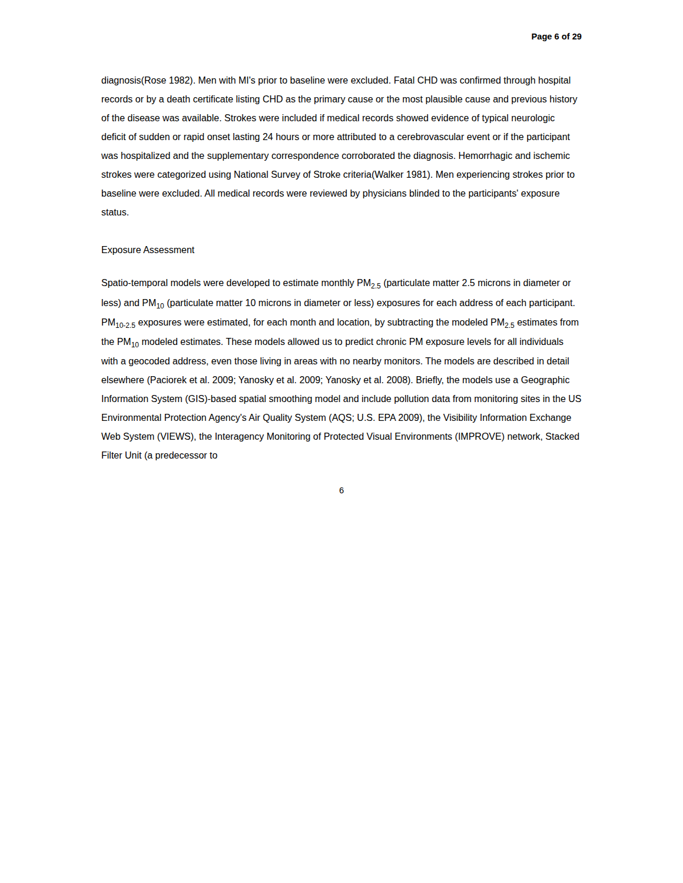Page 6 of 29
diagnosis(Rose 1982). Men with MI's prior to baseline were excluded. Fatal CHD was confirmed through hospital records or by a death certificate listing CHD as the primary cause or the most plausible cause and previous history of the disease was available. Strokes were included if medical records showed evidence of typical neurologic deficit of sudden or rapid onset lasting 24 hours or more attributed to a cerebrovascular event or if the participant was hospitalized and the supplementary correspondence corroborated the diagnosis. Hemorrhagic and ischemic strokes were categorized using National Survey of Stroke criteria(Walker 1981). Men experiencing strokes prior to baseline were excluded. All medical records were reviewed by physicians blinded to the participants' exposure status.
Exposure Assessment
Spatio-temporal models were developed to estimate monthly PM2.5 (particulate matter 2.5 microns in diameter or less) and PM10 (particulate matter 10 microns in diameter or less) exposures for each address of each participant. PM10-2.5 exposures were estimated, for each month and location, by subtracting the modeled PM2.5 estimates from the PM10 modeled estimates. These models allowed us to predict chronic PM exposure levels for all individuals with a geocoded address, even those living in areas with no nearby monitors. The models are described in detail elsewhere (Paciorek et al. 2009; Yanosky et al. 2009; Yanosky et al. 2008). Briefly, the models use a Geographic Information System (GIS)-based spatial smoothing model and include pollution data from monitoring sites in the US Environmental Protection Agency's Air Quality System (AQS; U.S. EPA 2009), the Visibility Information Exchange Web System (VIEWS), the Interagency Monitoring of Protected Visual Environments (IMPROVE) network, Stacked Filter Unit (a predecessor to
6